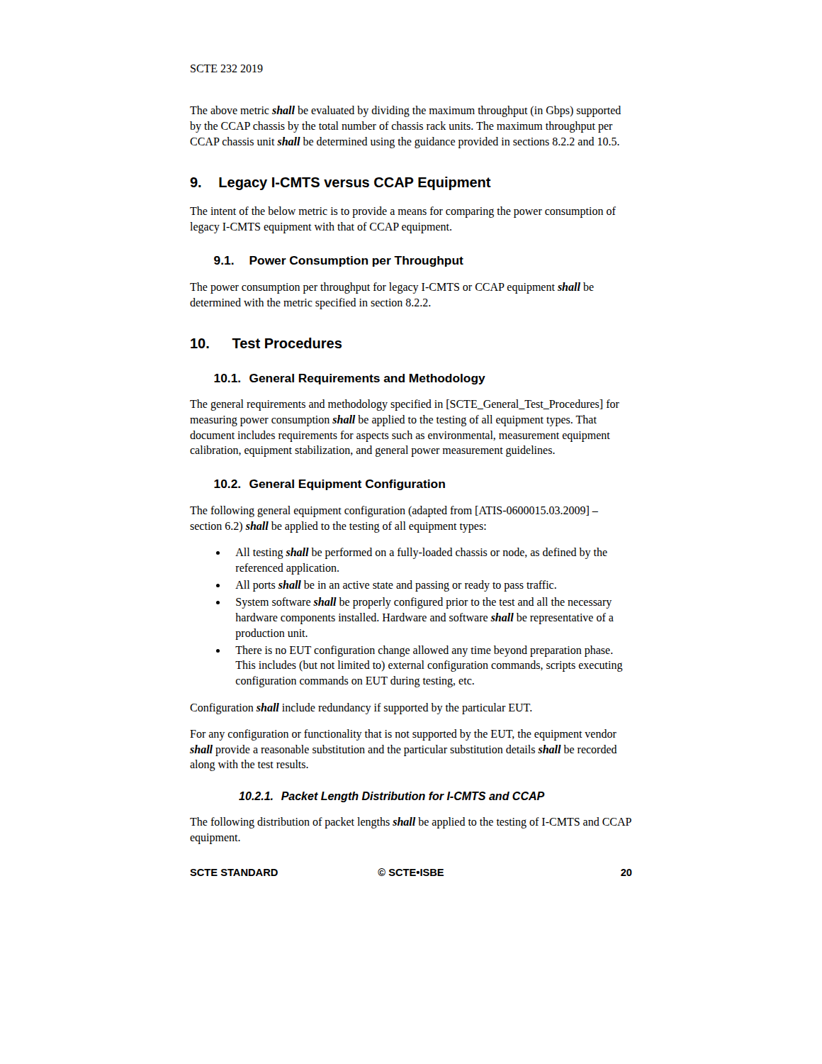SCTE 232 2019
The above metric shall be evaluated by dividing the maximum throughput (in Gbps) supported by the CCAP chassis by the total number of chassis rack units. The maximum throughput per CCAP chassis unit shall be determined using the guidance provided in sections 8.2.2 and 10.5.
9. Legacy I-CMTS versus CCAP Equipment
The intent of the below metric is to provide a means for comparing the power consumption of legacy I-CMTS equipment with that of CCAP equipment.
9.1. Power Consumption per Throughput
The power consumption per throughput for legacy I-CMTS or CCAP equipment shall be determined with the metric specified in section 8.2.2.
10. Test Procedures
10.1. General Requirements and Methodology
The general requirements and methodology specified in [SCTE_General_Test_Procedures] for measuring power consumption shall be applied to the testing of all equipment types. That document includes requirements for aspects such as environmental, measurement equipment calibration, equipment stabilization, and general power measurement guidelines.
10.2. General Equipment Configuration
The following general equipment configuration (adapted from [ATIS-0600015.03.2009] – section 6.2) shall be applied to the testing of all equipment types:
All testing shall be performed on a fully-loaded chassis or node, as defined by the referenced application.
All ports shall be in an active state and passing or ready to pass traffic.
System software shall be properly configured prior to the test and all the necessary hardware components installed. Hardware and software shall be representative of a production unit.
There is no EUT configuration change allowed any time beyond preparation phase. This includes (but not limited to) external configuration commands, scripts executing configuration commands on EUT during testing, etc.
Configuration shall include redundancy if supported by the particular EUT.
For any configuration or functionality that is not supported by the EUT, the equipment vendor shall provide a reasonable substitution and the particular substitution details shall be recorded along with the test results.
10.2.1. Packet Length Distribution for I-CMTS and CCAP
The following distribution of packet lengths shall be applied to the testing of I-CMTS and CCAP equipment.
| SCTE STANDARD | © SCTE•ISBE | 20 |